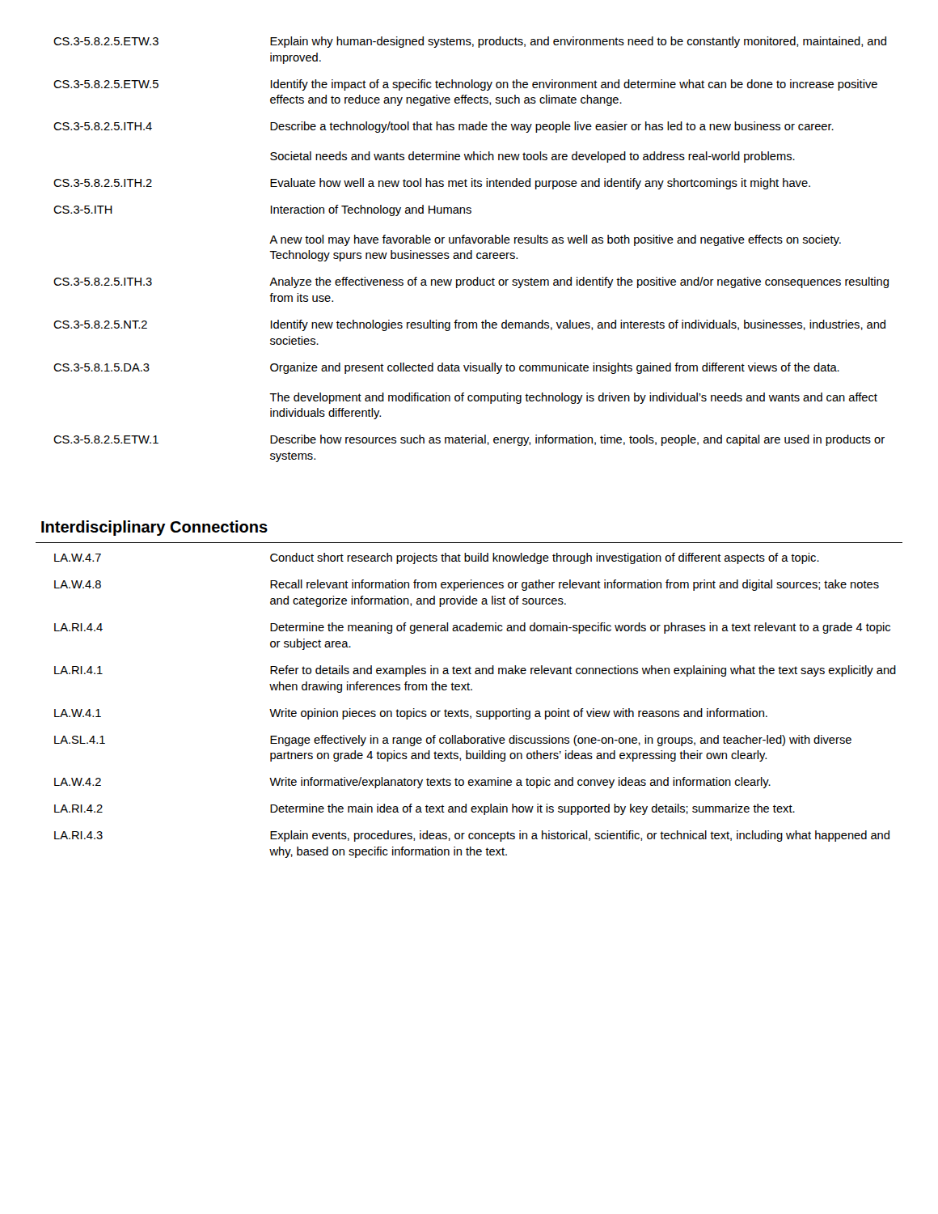| CS.3-5.8.2.5.ETW.3 | Explain why human-designed systems, products, and environments need to be constantly monitored, maintained, and improved. |
| CS.3-5.8.2.5.ETW.5 | Identify the impact of a specific technology on the environment and determine what can be done to increase positive effects and to reduce any negative effects, such as climate change. |
| CS.3-5.8.2.5.ITH.4 | Describe a technology/tool that has made the way people live easier or has led to a new business or career. |
| | Societal needs and wants determine which new tools are developed to address real-world problems. |
| CS.3-5.8.2.5.ITH.2 | Evaluate how well a new tool has met its intended purpose and identify any shortcomings it might have. |
| CS.3-5.ITH | Interaction of Technology and Humans |
| | A new tool may have favorable or unfavorable results as well as both positive and negative effects on society. Technology spurs new businesses and careers. |
| CS.3-5.8.2.5.ITH.3 | Analyze the effectiveness of a new product or system and identify the positive and/or negative consequences resulting from its use. |
| CS.3-5.8.2.5.NT.2 | Identify new technologies resulting from the demands, values, and interests of individuals, businesses, industries, and societies. |
| CS.3-5.8.1.5.DA.3 | Organize and present collected data visually to communicate insights gained from different views of the data. |
| | The development and modification of computing technology is driven by individual’s needs and wants and can affect individuals differently. |
| CS.3-5.8.2.5.ETW.1 | Describe how resources such as material, energy, information, time, tools, people, and capital are used in products or systems. |
Interdisciplinary Connections
| LA.W.4.7 | Conduct short research projects that build knowledge through investigation of different aspects of a topic. |
| LA.W.4.8 | Recall relevant information from experiences or gather relevant information from print and digital sources; take notes and categorize information, and provide a list of sources. |
| LA.RI.4.4 | Determine the meaning of general academic and domain-specific words or phrases in a text relevant to a grade 4 topic or subject area. |
| LA.RI.4.1 | Refer to details and examples in a text and make relevant connections when explaining what the text says explicitly and when drawing inferences from the text. |
| LA.W.4.1 | Write opinion pieces on topics or texts, supporting a point of view with reasons and information. |
| LA.SL.4.1 | Engage effectively in a range of collaborative discussions (one-on-one, in groups, and teacher-led) with diverse partners on grade 4 topics and texts, building on others’ ideas and expressing their own clearly. |
| LA.W.4.2 | Write informative/explanatory texts to examine a topic and convey ideas and information clearly. |
| LA.RI.4.2 | Determine the main idea of a text and explain how it is supported by key details; summarize the text. |
| LA.RI.4.3 | Explain events, procedures, ideas, or concepts in a historical, scientific, or technical text, including what happened and why, based on specific information in the text. |